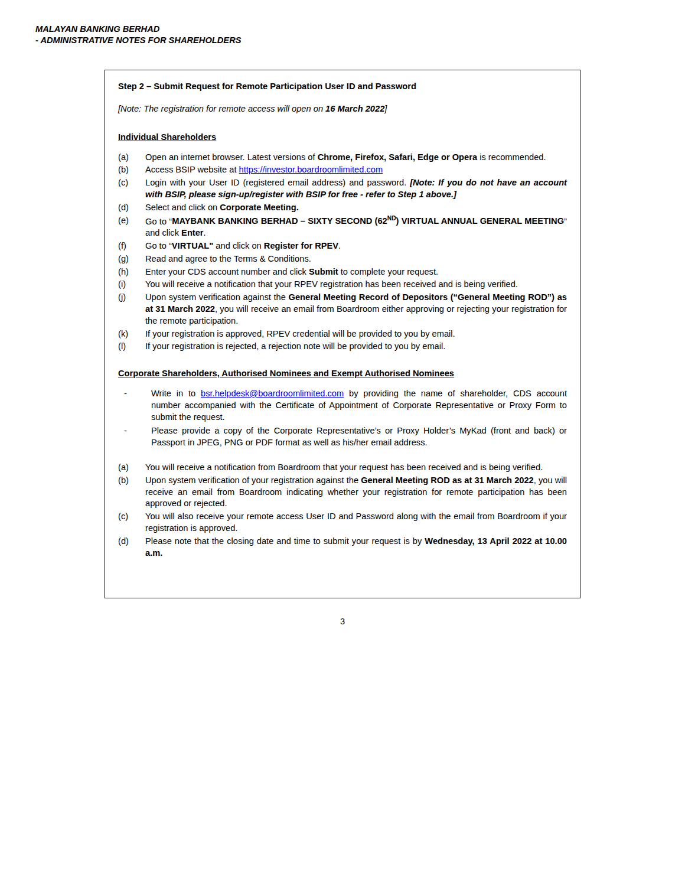MALAYAN BANKING BERHAD
- ADMINISTRATIVE NOTES FOR SHAREHOLDERS
Step 2 – Submit Request for Remote Participation User ID and Password
[Note: The registration for remote access will open on 16 March 2022]
Individual Shareholders
(a) Open an internet browser. Latest versions of Chrome, Firefox, Safari, Edge or Opera is recommended.
(b) Access BSIP website at https://investor.boardroomlimited.com
(c) Login with your User ID (registered email address) and password. [Note: If you do not have an account with BSIP, please sign-up/register with BSIP for free - refer to Step 1 above.]
(d) Select and click on Corporate Meeting.
(e) Go to “MAYBANK BANKING BERHAD – SIXTY SECOND (62ND) VIRTUAL ANNUAL GENERAL MEETING” and click Enter.
(f) Go to “VIRTUAL" and click on Register for RPEV.
(g) Read and agree to the Terms & Conditions.
(h) Enter your CDS account number and click Submit to complete your request.
(i) You will receive a notification that your RPEV registration has been received and is being verified.
(j) Upon system verification against the General Meeting Record of Depositors (“General Meeting ROD”) as at 31 March 2022, you will receive an email from Boardroom either approving or rejecting your registration for the remote participation.
(k) If your registration is approved, RPEV credential will be provided to you by email.
(l) If your registration is rejected, a rejection note will be provided to you by email.
Corporate Shareholders, Authorised Nominees and Exempt Authorised Nominees
-Write in to bsr.helpdesk@boardroomlimited.com by providing the name of shareholder, CDS account number accompanied with the Certificate of Appointment of Corporate Representative or Proxy Form to submit the request.
-Please provide a copy of the Corporate Representative’s or Proxy Holder’s MyKad (front and back) or Passport in JPEG, PNG or PDF format as well as his/her email address.
(a) You will receive a notification from Boardroom that your request has been received and is being verified.
(b) Upon system verification of your registration against the General Meeting ROD as at 31 March 2022, you will receive an email from Boardroom indicating whether your registration for remote participation has been approved or rejected.
(c) You will also receive your remote access User ID and Password along with the email from Boardroom if your registration is approved.
(d) Please note that the closing date and time to submit your request is by Wednesday, 13 April 2022 at 10.00 a.m.
3